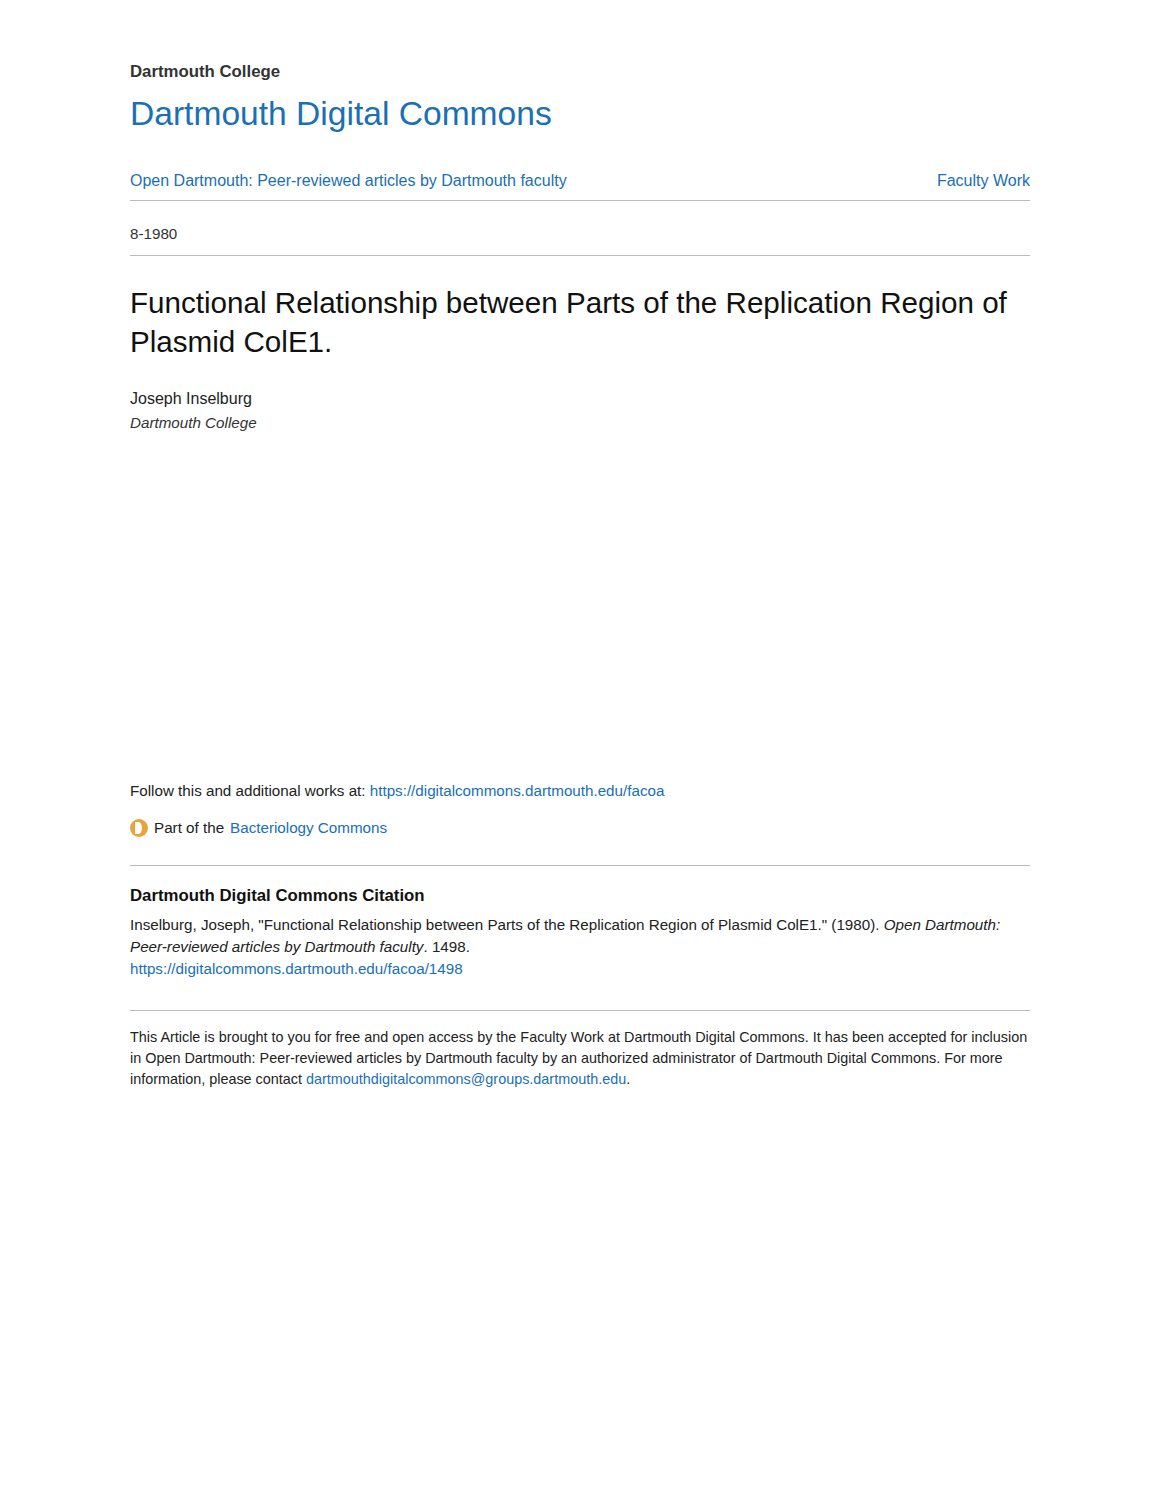Dartmouth College
Dartmouth Digital Commons
Open Dartmouth: Peer-reviewed articles by Dartmouth faculty
Faculty Work
8-1980
Functional Relationship between Parts of the Replication Region of Plasmid ColE1.
Joseph Inselburg
Dartmouth College
Follow this and additional works at: https://digitalcommons.dartmouth.edu/facoa
Part of the Bacteriology Commons
Dartmouth Digital Commons Citation
Inselburg, Joseph, "Functional Relationship between Parts of the Replication Region of Plasmid ColE1." (1980). Open Dartmouth: Peer-reviewed articles by Dartmouth faculty. 1498.
https://digitalcommons.dartmouth.edu/facoa/1498
This Article is brought to you for free and open access by the Faculty Work at Dartmouth Digital Commons. It has been accepted for inclusion in Open Dartmouth: Peer-reviewed articles by Dartmouth faculty by an authorized administrator of Dartmouth Digital Commons. For more information, please contact dartmouthdigitalcommons@groups.dartmouth.edu.